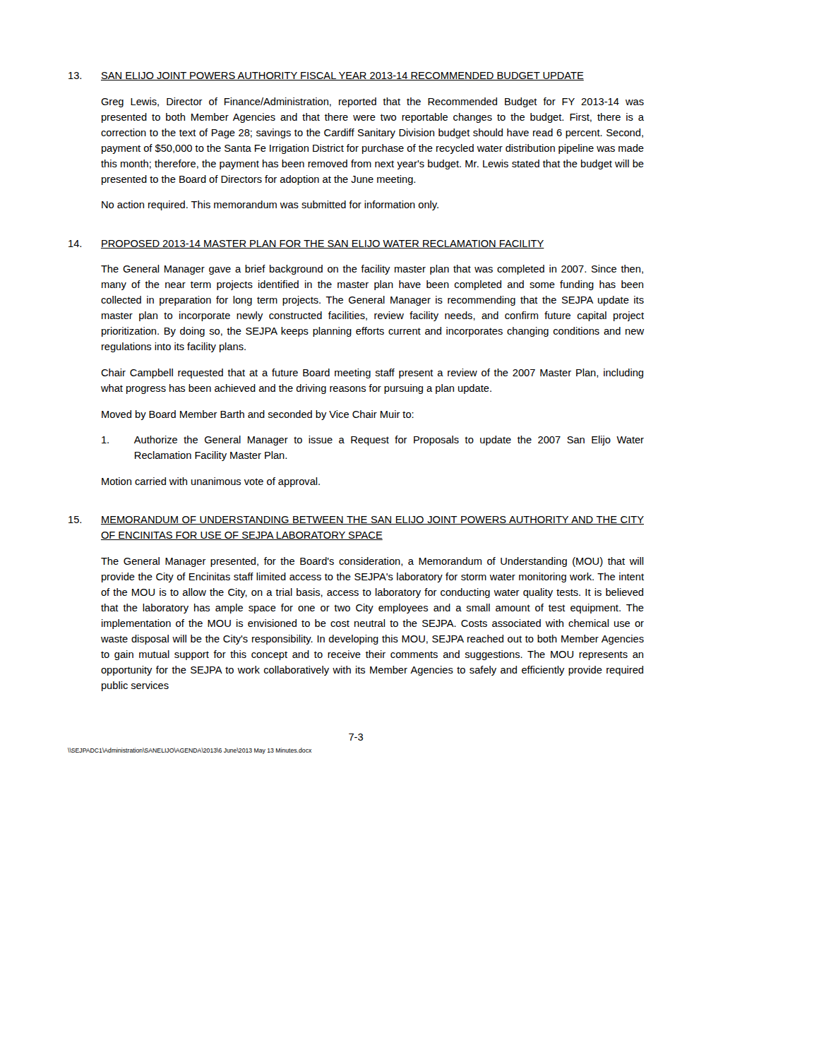13.
SAN ELIJO JOINT POWERS AUTHORITY FISCAL YEAR 2013-14 RECOMMENDED BUDGET UPDATE
Greg Lewis, Director of Finance/Administration, reported that the Recommended Budget for FY 2013-14 was presented to both Member Agencies and that there were two reportable changes to the budget. First, there is a correction to the text of Page 28; savings to the Cardiff Sanitary Division budget should have read 6 percent. Second, payment of $50,000 to the Santa Fe Irrigation District for purchase of the recycled water distribution pipeline was made this month; therefore, the payment has been removed from next year's budget. Mr. Lewis stated that the budget will be presented to the Board of Directors for adoption at the June meeting.
No action required. This memorandum was submitted for information only.
14.
PROPOSED 2013-14 MASTER PLAN FOR THE SAN ELIJO WATER RECLAMATION FACILITY
The General Manager gave a brief background on the facility master plan that was completed in 2007. Since then, many of the near term projects identified in the master plan have been completed and some funding has been collected in preparation for long term projects. The General Manager is recommending that the SEJPA update its master plan to incorporate newly constructed facilities, review facility needs, and confirm future capital project prioritization. By doing so, the SEJPA keeps planning efforts current and incorporates changing conditions and new regulations into its facility plans.
Chair Campbell requested that at a future Board meeting staff present a review of the 2007 Master Plan, including what progress has been achieved and the driving reasons for pursuing a plan update.
Moved by Board Member Barth and seconded by Vice Chair Muir to:
1.
Authorize the General Manager to issue a Request for Proposals to update the 2007 San Elijo Water Reclamation Facility Master Plan.
Motion carried with unanimous vote of approval.
15.
MEMORANDUM OF UNDERSTANDING BETWEEN THE SAN ELIJO JOINT POWERS AUTHORITY AND THE CITY OF ENCINITAS FOR USE OF SEJPA LABORATORY SPACE
The General Manager presented, for the Board's consideration, a Memorandum of Understanding (MOU) that will provide the City of Encinitas staff limited access to the SEJPA's laboratory for storm water monitoring work. The intent of the MOU is to allow the City, on a trial basis, access to laboratory for conducting water quality tests. It is believed that the laboratory has ample space for one or two City employees and a small amount of test equipment. The implementation of the MOU is envisioned to be cost neutral to the SEJPA. Costs associated with chemical use or waste disposal will be the City's responsibility. In developing this MOU, SEJPA reached out to both Member Agencies to gain mutual support for this concept and to receive their comments and suggestions. The MOU represents an opportunity for the SEJPA to work collaboratively with its Member Agencies to safely and efficiently provide required public services
7-3
\\SEJPADC1\Administration\SANELIJO\AGENDA\2013\6 June\2013 May 13 Minutes.docx